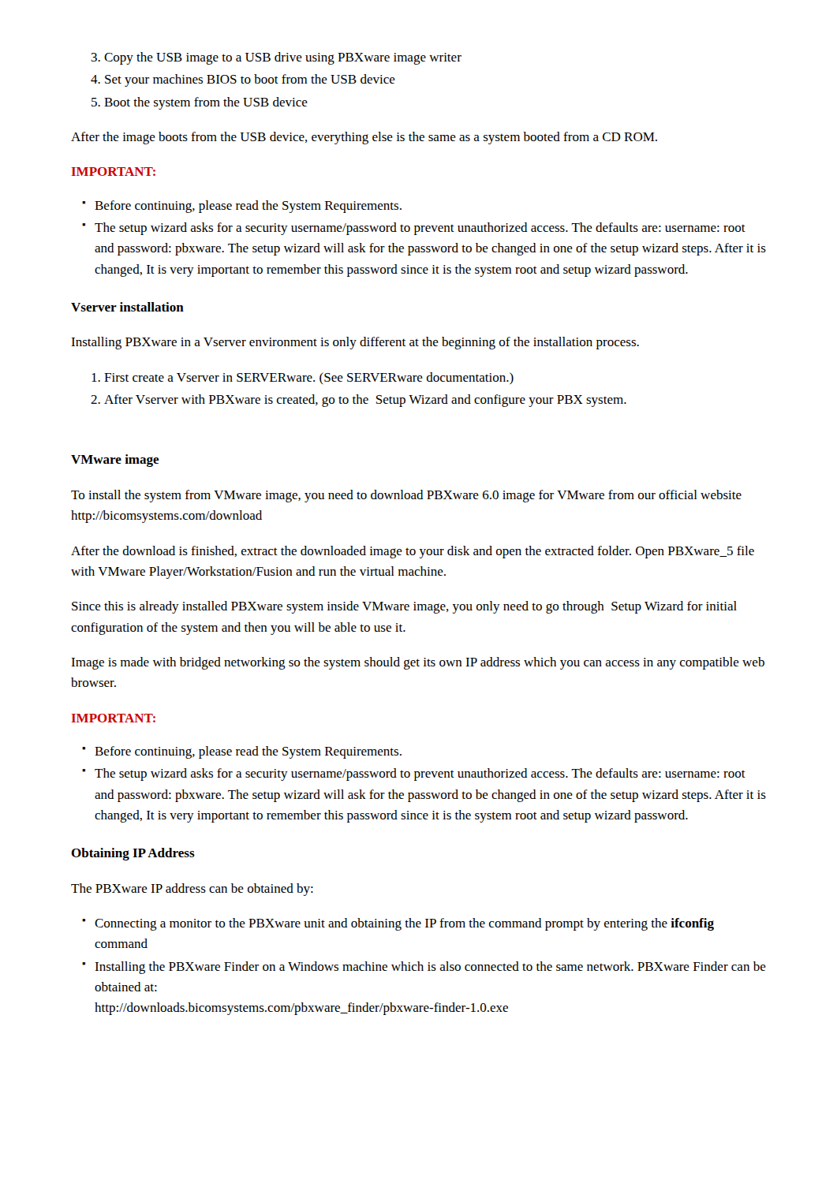Copy the USB image to a USB drive using PBXware image writer
Set your machines BIOS to boot from the USB device
Boot the system from the USB device
After the image boots from the USB device, everything else is the same as a system booted from a CD ROM.
IMPORTANT:
Before continuing, please read the System Requirements.
The setup wizard asks for a security username/password to prevent unauthorized access. The defaults are: username: root and password: pbxware. The setup wizard will ask for the password to be changed in one of the setup wizard steps. After it is changed, It is very important to remember this password since it is the system root and setup wizard password.
Vserver installation
Installing PBXware in a Vserver environment is only different at the beginning of the installation process.
First create a Vserver in SERVERware. (See SERVERware documentation.)
After Vserver with PBXware is created, go to the Setup Wizard and configure your PBX system.
VMware image
To install the system from VMware image, you need to download PBXware 6.0 image for VMware from our official website http://bicomsystems.com/download
After the download is finished, extract the downloaded image to your disk and open the extracted folder. Open PBXware_5 file with VMware Player/Workstation/Fusion and run the virtual machine.
Since this is already installed PBXware system inside VMware image, you only need to go through Setup Wizard for initial configuration of the system and then you will be able to use it.
Image is made with bridged networking so the system should get its own IP address which you can access in any compatible web browser.
IMPORTANT:
Before continuing, please read the System Requirements.
The setup wizard asks for a security username/password to prevent unauthorized access. The defaults are: username: root and password: pbxware. The setup wizard will ask for the password to be changed in one of the setup wizard steps. After it is changed, It is very important to remember this password since it is the system root and setup wizard password.
Obtaining IP Address
The PBXware IP address can be obtained by:
Connecting a monitor to the PBXware unit and obtaining the IP from the command prompt by entering the ifconfig command
Installing the PBXware Finder on a Windows machine which is also connected to the same network. PBXware Finder can be obtained at:
http://downloads.bicomsystems.com/pbxware_finder/pbxware-finder-1.0.exe